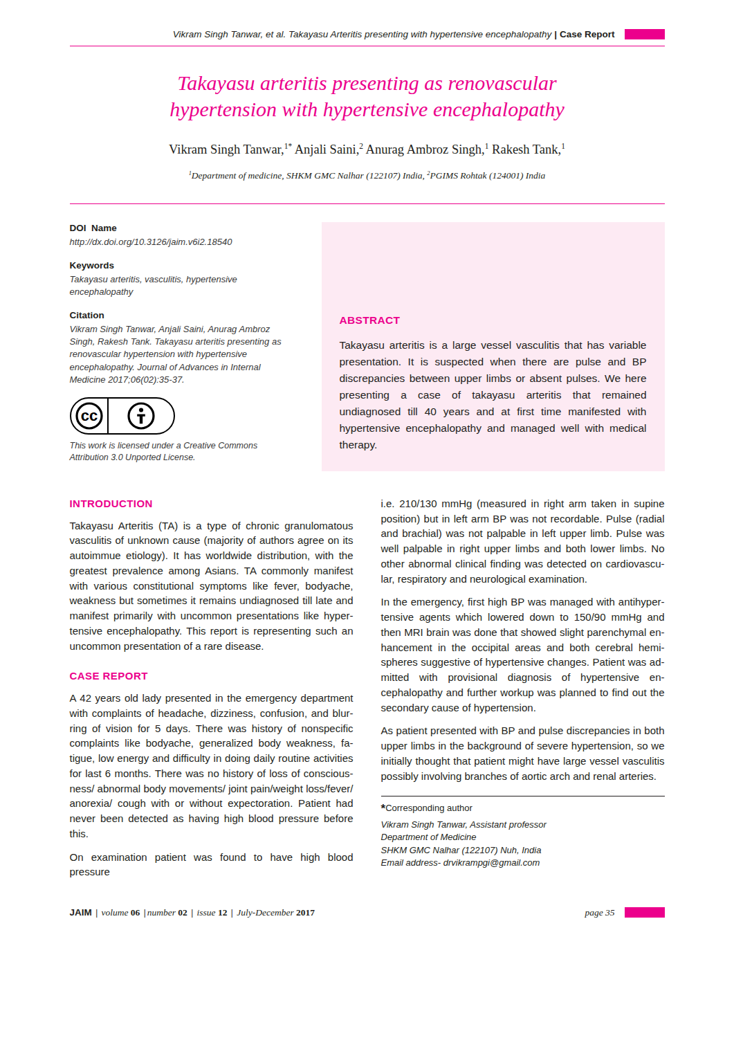Vikram Singh Tanwar, et al. Takayasu Arteritis presenting with hypertensive encephalopathy|Case Report
Takayasu arteritis presenting as renovascular
hypertension with hypertensive encephalopathy
Vikram Singh Tanwar,1* Anjali Saini,2 Anurag Ambroz Singh,1 Rakesh Tank,1
1Department of medicine, SHKM GMC Nalhar (122107) India, 2PGIMS Rohtak (124001) India
DOI Name
http://dx.doi.org/10.3126/jaim.v6i2.18540
Keywords
Takayasu arteritis, vasculitis, hypertensive encephalopathy
Citation
Vikram Singh Tanwar, Anjali Saini, Anurag Ambroz Singh, Rakesh Tank. Takayasu arteritis presenting as renovascular hypertension with hypertensive encephalopathy. Journal of Advances in Internal Medicine 2017;06(02):35-37.
cc
This work is licensed under a Creative Commons Attribution 3.0 Unported License.
ABSTRACT
Takayasu arteritis is a large vessel vasculitis that has variable presentation. It is suspected when there are pulse and BP discrepancies between upper limbs or absent pulses. We here presenting a case of takayasu arteritis that remained undiagnosed till 40 years and at first time manifested with hypertensive encephalopathy and managed well with medical therapy.
INTRODUCTION
Takayasu Arteritis (TA) is a type of chronic granulomatous vasculitis of unknown cause (majority of authors agree on its autoimmue etiology). It has worldwide distribution, with the greatest prevalence among Asians. TA commonly manifest with various constitutional symptoms like fever, bodyache, weakness but sometimes it remains undiagnosed till late and manifest primarily with uncommon presentations like hypertensive encephalopathy. This report is representing such an uncommon presentation of a rare disease.
CASE REPORT
A 42 years old lady presented in the emergency department with complaints of headache, dizziness, confusion, and blurring of vision for 5 days. There was history of nonspecific complaints like bodyache, generalized body weakness, fatigue, low energy and difficulty in doing daily routine activities for last 6 months. There was no history of loss of consciousness/ abnormal body movements/ joint pain/weight loss/fever/ anorexia/ cough with or without expectoration. Patient had never been detected as having high blood pressure before this.
On examination patient was found to have high blood pressure
i.e. 210/130 mmHg (measured in right arm taken in supine position) but in left arm BP was not recordable. Pulse (radial and brachial) was not palpable in left upper limb. Pulse was well palpable in right upper limbs and both lower limbs. No other abnormal clinical finding was detected on cardiovascular, respiratory and neurological examination.
In the emergency, first high BP was managed with antihypertensive agents which lowered down to 150/90 mmHg and then MRI brain was done that showed slight parenchymal enhancement in the occipital areas and both cerebral hemispheres suggestive of hypertensive changes. Patient was admitted with provisional diagnosis of hypertensive encephalopathy and further workup was planned to find out the secondary cause of hypertension.
As patient presented with BP and pulse discrepancies in both upper limbs in the background of severe hypertension, so we initially thought that patient might have large vessel vasculitis possibly involving branches of aortic arch and renal arteries.
*Corresponding author
Vikram Singh Tanwar, Assistant professor
Department of Medicine
SHKM GMC Nalhar (122107) Nuh, India
Email address- drvikrampgi@gmail.com
JAIM | volume 06 |number 02 | issue 12 | July-December 2017
page 35